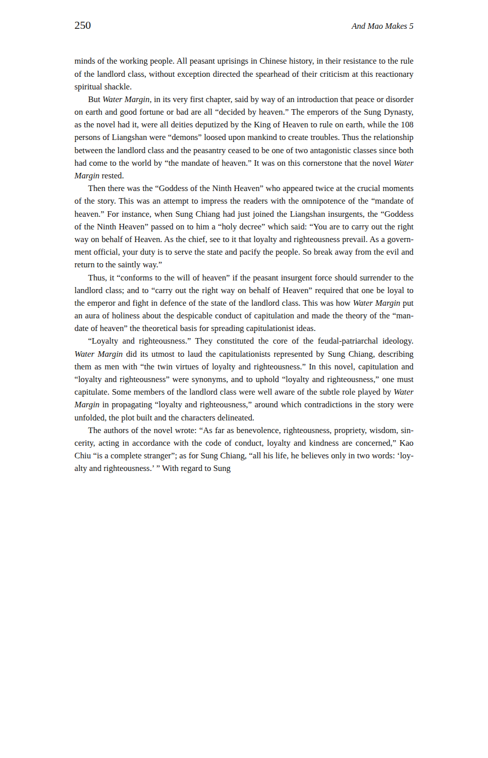250 And Mao Makes 5
minds of the working people. All peasant uprisings in Chinese history, in their resistance to the rule of the landlord class, without exception directed the spearhead of their criticism at this reactionary spiritual shackle.
But Water Margin, in its very first chapter, said by way of an introduction that peace or disorder on earth and good fortune or bad are all “decided by heaven.” The emperors of the Sung Dynasty, as the novel had it, were all deities deputized by the King of Heaven to rule on earth, while the 108 persons of Liangshan were “demons” loosed upon mankind to create troubles. Thus the relationship between the landlord class and the peasantry ceased to be one of two antagonistic classes since both had come to the world by “the mandate of heaven.” It was on this cornerstone that the novel Water Margin rested.
Then there was the “Goddess of the Ninth Heaven” who appeared twice at the crucial moments of the story. This was an attempt to impress the readers with the omnipotence of the “mandate of heaven.” For instance, when Sung Chiang had just joined the Liangshan insurgents, the “Goddess of the Ninth Heaven” passed on to him a “holy decree” which said: “You are to carry out the right way on behalf of Heaven. As the chief, see to it that loyalty and righteousness prevail. As a government official, your duty is to serve the state and pacify the people. So break away from the evil and return to the saintly way.”
Thus, it “conforms to the will of heaven” if the peasant insurgent force should surrender to the landlord class; and to “carry out the right way on behalf of Heaven” required that one be loyal to the emperor and fight in defence of the state of the landlord class. This was how Water Margin put an aura of holiness about the despicable conduct of capitulation and made the theory of the “mandate of heaven” the theoretical basis for spreading capitulationist ideas.
“Loyalty and righteousness.” They constituted the core of the feudal-patriarchal ideology. Water Margin did its utmost to laud the capitulationists represented by Sung Chiang, describing them as men with “the twin virtues of loyalty and righteousness.” In this novel, capitulation and “loyalty and righteousness” were synonyms, and to uphold “loyalty and righteousness,” one must capitulate. Some members of the landlord class were well aware of the subtle role played by Water Margin in propagating “loyalty and righteousness,” around which contradictions in the story were unfolded, the plot built and the characters delineated.
The authors of the novel wrote: “As far as benevolence, righteousness, propriety, wisdom, sincerity, acting in accordance with the code of conduct, loyalty and kindness are concerned,” Kao Chiu “is a complete stranger”; as for Sung Chiang, “all his life, he believes only in two words: ‘loyalty and righteousness.’ ” With regard to Sung